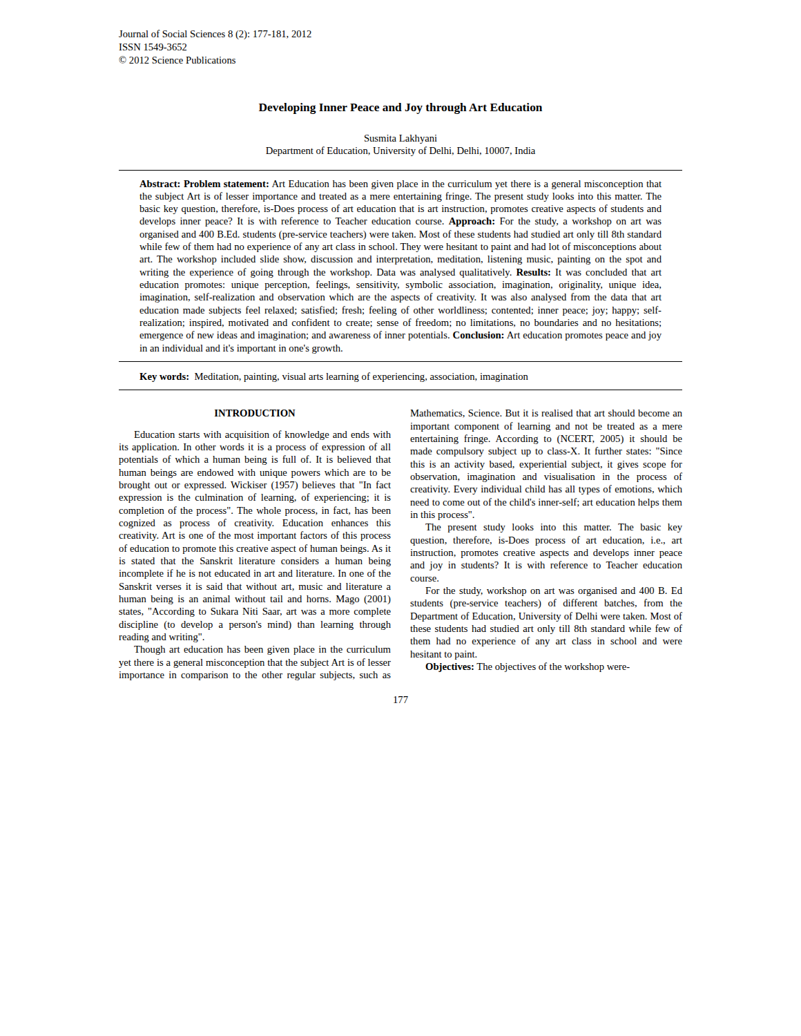Journal of Social Sciences 8 (2): 177-181, 2012
ISSN 1549-3652
© 2012 Science Publications
Developing Inner Peace and Joy through Art Education
Susmita Lakhyani
Department of Education, University of Delhi, Delhi, 10007, India
Abstract: Problem statement: Art Education has been given place in the curriculum yet there is a general misconception that the subject Art is of lesser importance and treated as a mere entertaining fringe. The present study looks into this matter. The basic key question, therefore, is-Does process of art education that is art instruction, promotes creative aspects of students and develops inner peace? It is with reference to Teacher education course. Approach: For the study, a workshop on art was organised and 400 B.Ed. students (pre-service teachers) were taken. Most of these students had studied art only till 8th standard while few of them had no experience of any art class in school. They were hesitant to paint and had lot of misconceptions about art. The workshop included slide show, discussion and interpretation, meditation, listening music, painting on the spot and writing the experience of going through the workshop. Data was analysed qualitatively. Results: It was concluded that art education promotes: unique perception, feelings, sensitivity, symbolic association, imagination, originality, unique idea, imagination, self-realization and observation which are the aspects of creativity. It was also analysed from the data that art education made subjects feel relaxed; satisfied; fresh; feeling of other worldliness; contented; inner peace; joy; happy; self-realization; inspired, motivated and confident to create; sense of freedom; no limitations, no boundaries and no hesitations; emergence of new ideas and imagination; and awareness of inner potentials. Conclusion: Art education promotes peace and joy in an individual and it's important in one's growth.
Key words: Meditation, painting, visual arts learning of experiencing, association, imagination
Introduction
Education starts with acquisition of knowledge and ends with its application. In other words it is a process of expression of all potentials of which a human being is full of. It is believed that human beings are endowed with unique powers which are to be brought out or expressed. Wickiser (1957) believes that "In fact expression is the culmination of learning, of experiencing; it is completion of the process". The whole process, in fact, has been cognized as process of creativity. Education enhances this creativity. Art is one of the most important factors of this process of education to promote this creative aspect of human beings. As it is stated that the Sanskrit literature considers a human being incomplete if he is not educated in art and literature. In one of the Sanskrit verses it is said that without art, music and literature a human being is an animal without tail and horns. Mago (2001) states, "According to Sukara Niti Saar, art was a more complete discipline (to develop a person's mind) than learning through reading and writing".
Though art education has been given place in the curriculum yet there is a general misconception that the subject Art is of lesser importance in comparison to the other regular subjects, such as Mathematics, Science. But it is realised that art should become an important component of learning and not be treated as a mere entertaining fringe. According to (NCERT, 2005) it should be made compulsory subject up to class-X. It further states: "Since this is an activity based, experiential subject, it gives scope for observation, imagination and visualisation in the process of creativity. Every individual child has all types of emotions, which need to come out of the child's inner-self; art education helps them in this process".
The present study looks into this matter. The basic key question, therefore, is-Does process of art education, i.e., art instruction, promotes creative aspects and develops inner peace and joy in students? It is with reference to Teacher education course.
For the study, workshop on art was organised and 400 B. Ed students (pre-service teachers) of different batches, from the Department of Education, University of Delhi were taken. Most of these students had studied art only till 8th standard while few of them had no experience of any art class in school and were hesitant to paint.
Objectives: The objectives of the workshop were-
177